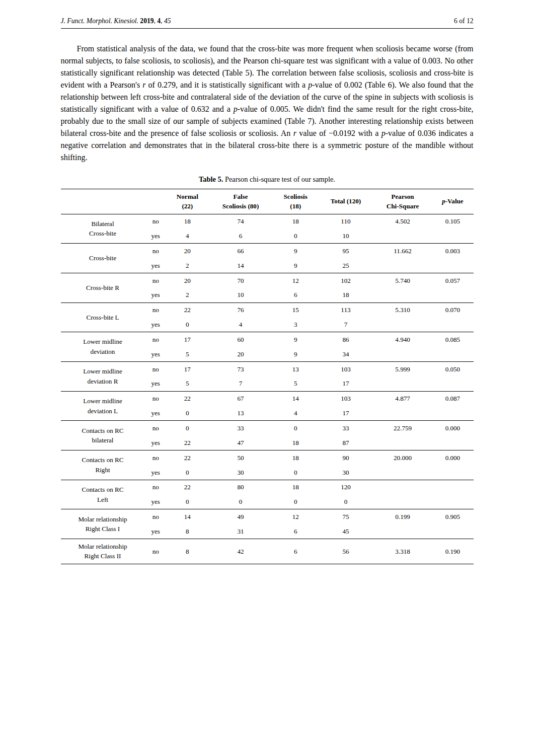J. Funct. Morphol. Kinesiol. 2019, 4, 45
6 of 12
From statistical analysis of the data, we found that the cross-bite was more frequent when scoliosis became worse (from normal subjects, to false scoliosis, to scoliosis), and the Pearson chi-square test was significant with a value of 0.003. No other statistically significant relationship was detected (Table 5). The correlation between false scoliosis, scoliosis and cross-bite is evident with a Pearson's r of 0.279, and it is statistically significant with a p-value of 0.002 (Table 6). We also found that the relationship between left cross-bite and contralateral side of the deviation of the curve of the spine in subjects with scoliosis is statistically significant with a value of 0.632 and a p-value of 0.005. We didn't find the same result for the right cross-bite, probably due to the small size of our sample of subjects examined (Table 7). Another interesting relationship exists between bilateral cross-bite and the presence of false scoliosis or scoliosis. An r value of −0.0192 with a p-value of 0.036 indicates a negative correlation and demonstrates that in the bilateral cross-bite there is a symmetric posture of the mandible without shifting.
Table 5. Pearson chi-square test of our sample.
| | | Normal (22) | False Scoliosis (80) | Scoliosis (18) | Total (120) | Pearson Chi-Square | p -Value |
| --- | --- | --- | --- | --- | --- | --- | --- |
| Bilateral Cross-bite | no | 18 | 74 | 18 | 110 | 4.502 | 0.105 |
| yes | 4 | 6 | 0 | 10 | | |
| Cross-bite | no | 20 | 66 | 9 | 95 | 11.662 | 0.003 |
| yes | 2 | 14 | 9 | 25 | | |
| Cross-bite R | no | 20 | 70 | 12 | 102 | 5.740 | 0.057 |
| yes | 2 | 10 | 6 | 18 | | |
| Cross-bite L | no | 22 | 76 | 15 | 113 | 5.310 | 0.070 |
| yes | 0 | 4 | 3 | 7 | | |
| Lower midline deviation | no | 17 | 60 | 9 | 86 | 4.940 | 0.085 |
| yes | 5 | 20 | 9 | 34 | | |
| Lower midline deviation R | no | 17 | 73 | 13 | 103 | 5.999 | 0.050 |
| yes | 5 | 7 | 5 | 17 | | |
| Lower midline deviation L | no | 22 | 67 | 14 | 103 | 4.877 | 0.087 |
| yes | 0 | 13 | 4 | 17 | | |
| Contacts on RC bilateral | no | 0 | 33 | 0 | 33 | 22.759 | 0.000 |
| yes | 22 | 47 | 18 | 87 | | |
| Contacts on RC Right | no | 22 | 50 | 18 | 90 | 20.000 | 0.000 |
| yes | 0 | 30 | 0 | 30 | | |
| Contacts on RC Left | no | 22 | 80 | 18 | 120 | | |
| yes | 0 | 0 | 0 | 0 | | |
| Molar relationship Right Class I | no | 14 | 49 | 12 | 75 | 0.199 | 0.905 |
| yes | 8 | 31 | 6 | 45 | | |
| Molar relationship Right Class II | no | 8 | 42 | 6 | 56 | 3.318 | 0.190 |